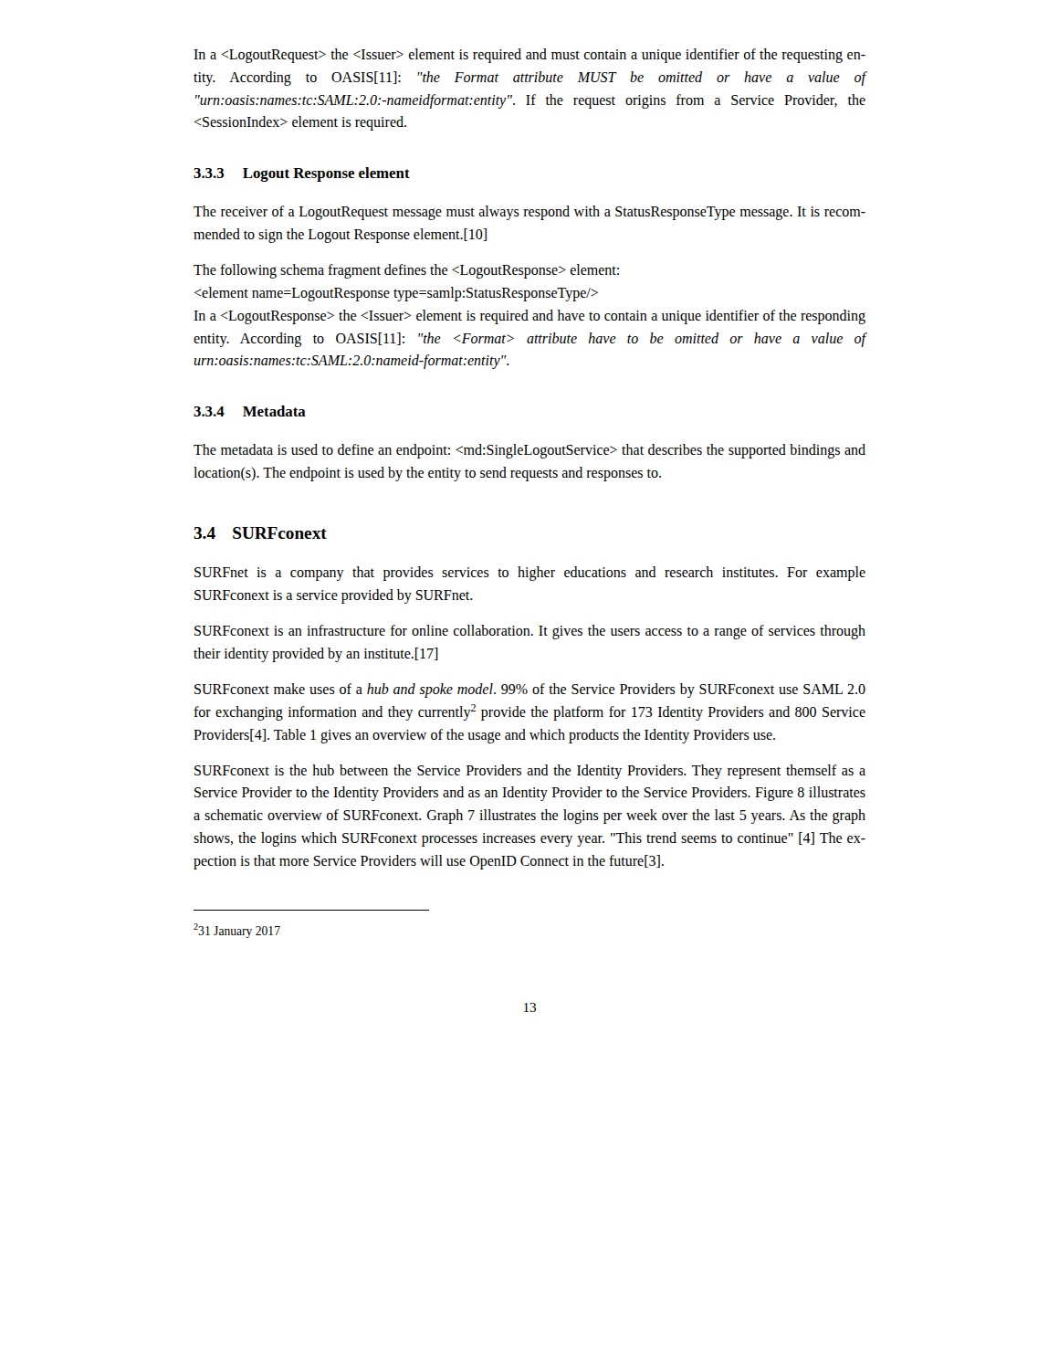In a <LogoutRequest> the <Issuer> element is required and must contain a unique identifier of the requesting entity. According to OASIS[11]: "the Format attribute MUST be omitted or have a value of "urn:oasis:names:tc:SAML:2.0:-nameidformat:entity". If the request origins from a Service Provider, the <SessionIndex> element is required.
3.3.3 Logout Response element
The receiver of a LogoutRequest message must always respond with a StatusResponseType message. It is recommended to sign the Logout Response element.[10]
The following schema fragment defines the <LogoutResponse> element:
<element name=LogoutResponse type=samlp:StatusResponseType/>
In a <LogoutResponse> the <Issuer> element is required and have to contain a unique identifier of the responding entity. According to OASIS[11]: "the <Format> attribute have to be omitted or have a value of urn:oasis:names:tc:SAML:2.0:nameid-format:entity".
3.3.4 Metadata
The metadata is used to define an endpoint: <md:SingleLogoutService> that describes the supported bindings and location(s). The endpoint is used by the entity to send requests and responses to.
3.4 SURFconext
SURFnet is a company that provides services to higher educations and research institutes. For example SURFconext is a service provided by SURFnet.
SURFconext is an infrastructure for online collaboration. It gives the users access to a range of services through their identity provided by an institute.[17]
SURFconext make uses of a hub and spoke model. 99% of the Service Providers by SURFconext use SAML 2.0 for exchanging information and they currently2 provide the platform for 173 Identity Providers and 800 Service Providers[4]. Table 1 gives an overview of the usage and which products the Identity Providers use.
SURFconext is the hub between the Service Providers and the Identity Providers. They represent themself as a Service Provider to the Identity Providers and as an Identity Provider to the Service Providers. Figure 8 illustrates a schematic overview of SURFconext. Graph 7 illustrates the logins per week over the last 5 years. As the graph shows, the logins which SURFconext processes increases every year. "This trend seems to continue" [4] The expection is that more Service Providers will use OpenID Connect in the future[3].
231 January 2017
13